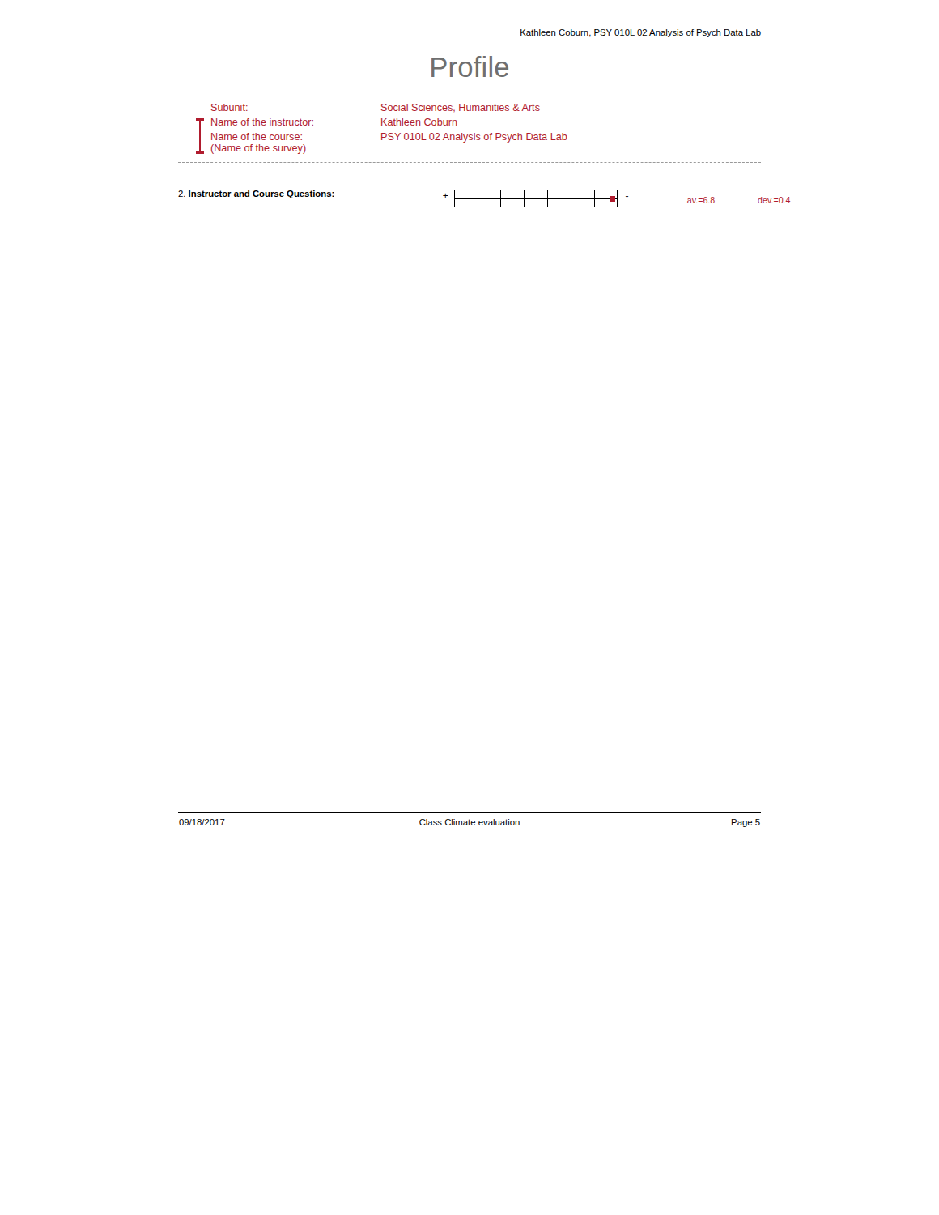Kathleen Coburn, PSY 010L 02 Analysis of Psych Data Lab
Profile
| Subunit: | Social Sciences, Humanities & Arts |
| Name of the instructor: | Kathleen Coburn |
| Name of the course: (Name of the survey) | PSY 010L 02 Analysis of Psych Data Lab |
2. Instructor and Course Questions:
+ -
av.=6.8 dev.=0.4
| 09/18/2017 | Class Climate evaluation | Page 5 |